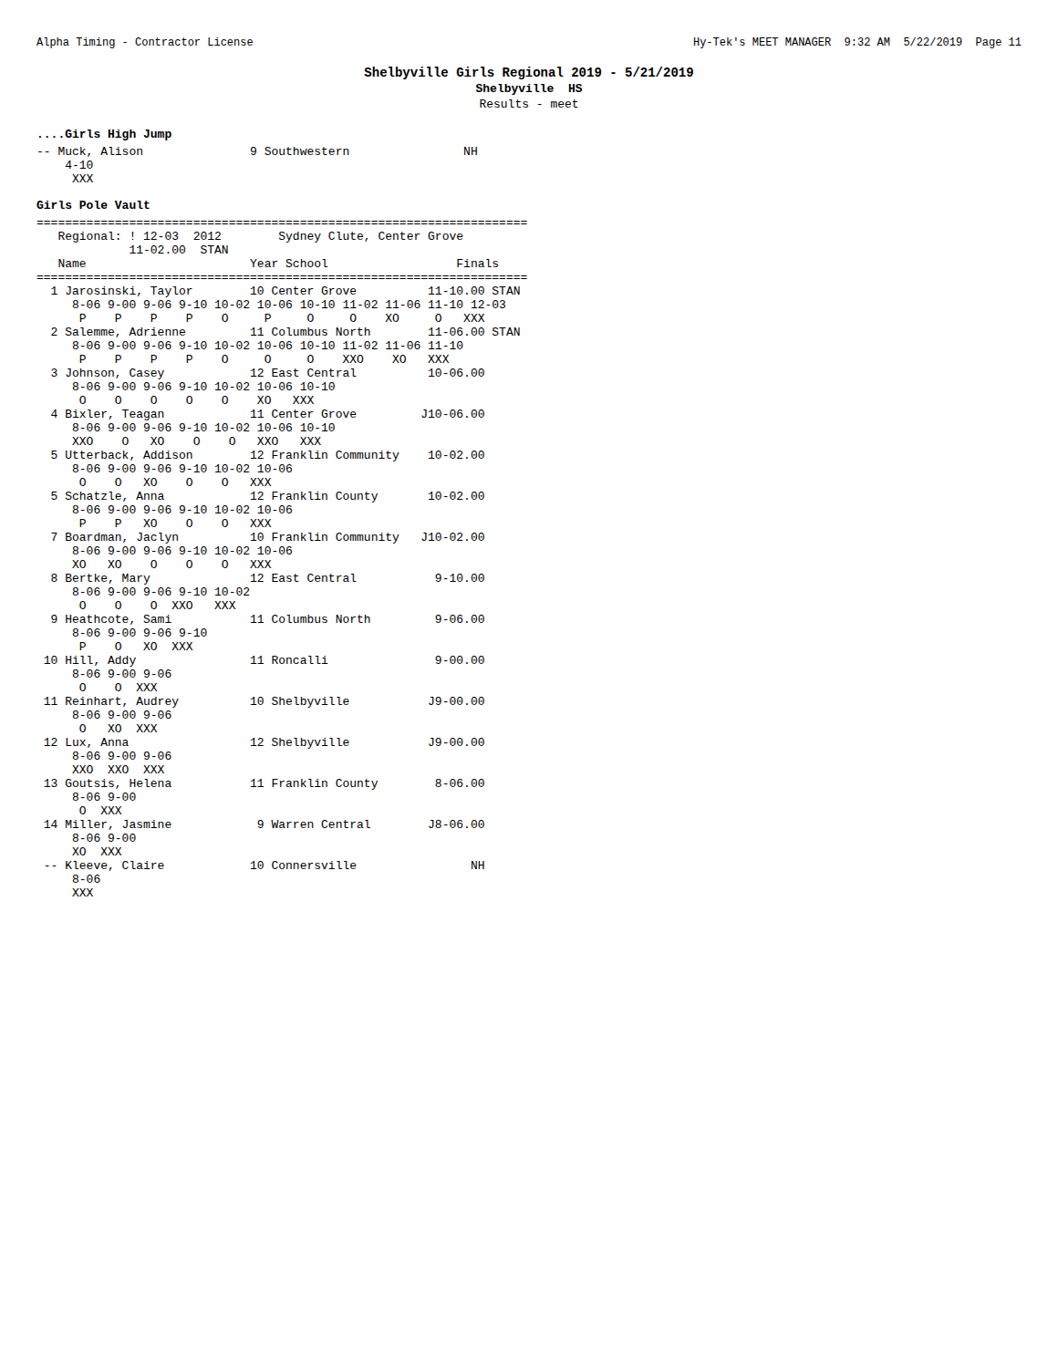Alpha Timing - Contractor License Hy-Tek's MEET MANAGER 9:32 AM 5/22/2019 Page 11
Shelbyville Girls Regional 2019 - 5/21/2019
Shelbyville HS
Results - meet
....Girls High Jump
-- Muck, Alison               9 Southwestern                NH
    4-10
     XXX
Girls Pole Vault
=====================================================================
   Regional: ! 12-03  2012        Sydney Clute, Center Grove
             11-02.00  STAN
   Name                       Year School                  Finals
=====================================================================
  1 Jarosinski, Taylor        10 Center Grove          11-10.00 STAN
     8-06 9-00 9-06 9-10 10-02 10-06 10-10 11-02 11-06 11-10 12-03
      P    P    P    P    O     P     O     O    XO     O   XXX
  2 Salemme, Adrienne         11 Columbus North        11-06.00 STAN
     8-06 9-00 9-06 9-10 10-02 10-06 10-10 11-02 11-06 11-10
      P    P    P    P    O     O     O    XXO    XO   XXX
  3 Johnson, Casey            12 East Central          10-06.00
     8-06 9-00 9-06 9-10 10-02 10-06 10-10
      O    O    O    O    O    XO   XXX
  4 Bixler, Teagan            11 Center Grove         J10-06.00
     8-06 9-00 9-06 9-10 10-02 10-06 10-10
     XXO    O   XO    O    O   XXO   XXX
  5 Utterback, Addison        12 Franklin Community    10-02.00
     8-06 9-00 9-06 9-10 10-02 10-06
      O    O   XO    O    O   XXX
  5 Schatzle, Anna            12 Franklin County       10-02.00
     8-06 9-00 9-06 9-10 10-02 10-06
      P    P   XO    O    O   XXX
  7 Boardman, Jaclyn          10 Franklin Community   J10-02.00
     8-06 9-00 9-06 9-10 10-02 10-06
     XO   XO    O    O    O   XXX
  8 Bertke, Mary              12 East Central           9-10.00
     8-06 9-00 9-06 9-10 10-02
      O    O    O  XXO   XXX
  9 Heathcote, Sami           11 Columbus North         9-06.00
     8-06 9-00 9-06 9-10
      P    O   XO  XXX
 10 Hill, Addy                11 Roncalli               9-00.00
     8-06 9-00 9-06
      O    O  XXX
 11 Reinhart, Audrey          10 Shelbyville           J9-00.00
     8-06 9-00 9-06
      O   XO  XXX
 12 Lux, Anna                 12 Shelbyville           J9-00.00
     8-06 9-00 9-06
     XXO  XXO  XXX
 13 Goutsis, Helena           11 Franklin County        8-06.00
     8-06 9-00
      O  XXX
 14 Miller, Jasmine            9 Warren Central        J8-06.00
     8-06 9-00
     XO  XXX
 -- Kleeve, Claire            10 Connersville                NH
     8-06
     XXX